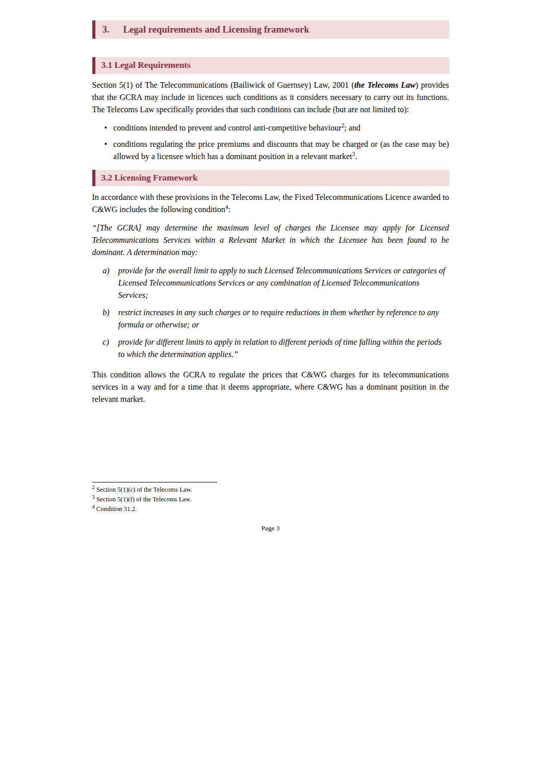3. Legal requirements and Licensing framework
3.1 Legal Requirements
Section 5(1) of The Telecommunications (Bailiwick of Guernsey) Law, 2001 (the Telecoms Law) provides that the GCRA may include in licences such conditions as it considers necessary to carry out its functions. The Telecoms Law specifically provides that such conditions can include (but are not limited to):
conditions intended to prevent and control anti-competitive behaviour2; and
conditions regulating the price premiums and discounts that may be charged or (as the case may be) allowed by a licensee which has a dominant position in a relevant market3.
3.2 Licensing Framework
In accordance with these provisions in the Telecoms Law, the Fixed Telecommunications Licence awarded to C&WG includes the following condition4:
“[The GCRA] may determine the maximum level of charges the Licensee may apply for Licensed Telecommunications Services within a Relevant Market in which the Licensee has been found to be dominant. A determination may:
provide for the overall limit to apply to such Licensed Telecommunications Services or categories of Licensed Telecommunications Services or any combination of Licensed Telecommunications Services;
restrict increases in any such charges or to require reductions in them whether by reference to any formula or otherwise; or
provide for different limits to apply in relation to different periods of time falling within the periods to which the determination applies.”
This condition allows the GCRA to regulate the prices that C&WG charges for its telecommunications services in a way and for a time that it deems appropriate, where C&WG has a dominant position in the relevant market.
2 Section 5(1)(c) of the Telecoms Law.
3 Section 5(1)(f) of the Telecoms Law.
4 Condition 31.2.
Page 3